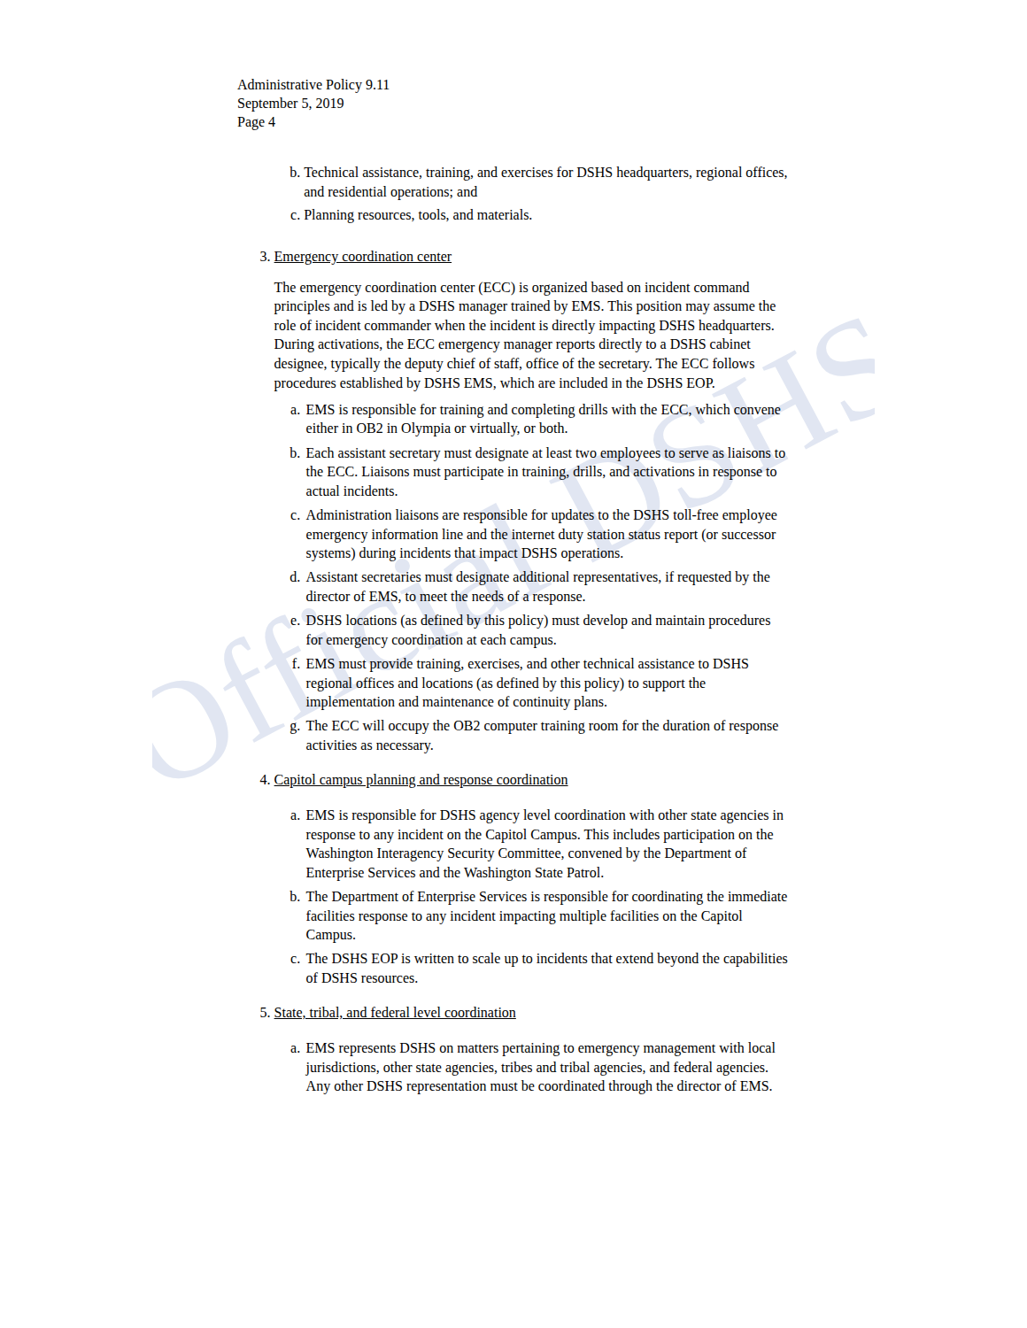Official DSHS
Administrative Policy 9.11
September 5, 2019
Page 4
Technical assistance, training, and exercises for DSHS headquarters, regional offices, and residential operations; and
Planning resources, tools, and materials.
Emergency coordination center
The emergency coordination center (ECC) is organized based on incident command principles and is led by a DSHS manager trained by EMS. This position may assume the role of incident commander when the incident is directly impacting DSHS headquarters. During activations, the ECC emergency manager reports directly to a DSHS cabinet designee, typically the deputy chief of staff, office of the secretary. The ECC follows procedures established by DSHS EMS, which are included in the DSHS EOP.
EMS is responsible for training and completing drills with the ECC, which convene either in OB2 in Olympia or virtually, or both.
Each assistant secretary must designate at least two employees to serve as liaisons to the ECC. Liaisons must participate in training, drills, and activations in response to actual incidents.
Administration liaisons are responsible for updates to the DSHS toll-free employee emergency information line and the internet duty station status report (or successor systems) during incidents that impact DSHS operations.
Assistant secretaries must designate additional representatives, if requested by the director of EMS, to meet the needs of a response.
DSHS locations (as defined by this policy) must develop and maintain procedures for emergency coordination at each campus.
EMS must provide training, exercises, and other technical assistance to DSHS regional offices and locations (as defined by this policy) to support the implementation and maintenance of continuity plans.
The ECC will occupy the OB2 computer training room for the duration of response activities as necessary.
Capitol campus planning and response coordination
EMS is responsible for DSHS agency level coordination with other state agencies in response to any incident on the Capitol Campus. This includes participation on the Washington Interagency Security Committee, convened by the Department of Enterprise Services and the Washington State Patrol.
The Department of Enterprise Services is responsible for coordinating the immediate facilities response to any incident impacting multiple facilities on the Capitol Campus.
The DSHS EOP is written to scale up to incidents that extend beyond the capabilities of DSHS resources.
State, tribal, and federal level coordination
EMS represents DSHS on matters pertaining to emergency management with local jurisdictions, other state agencies, tribes and tribal agencies, and federal agencies. Any other DSHS representation must be coordinated through the director of EMS.